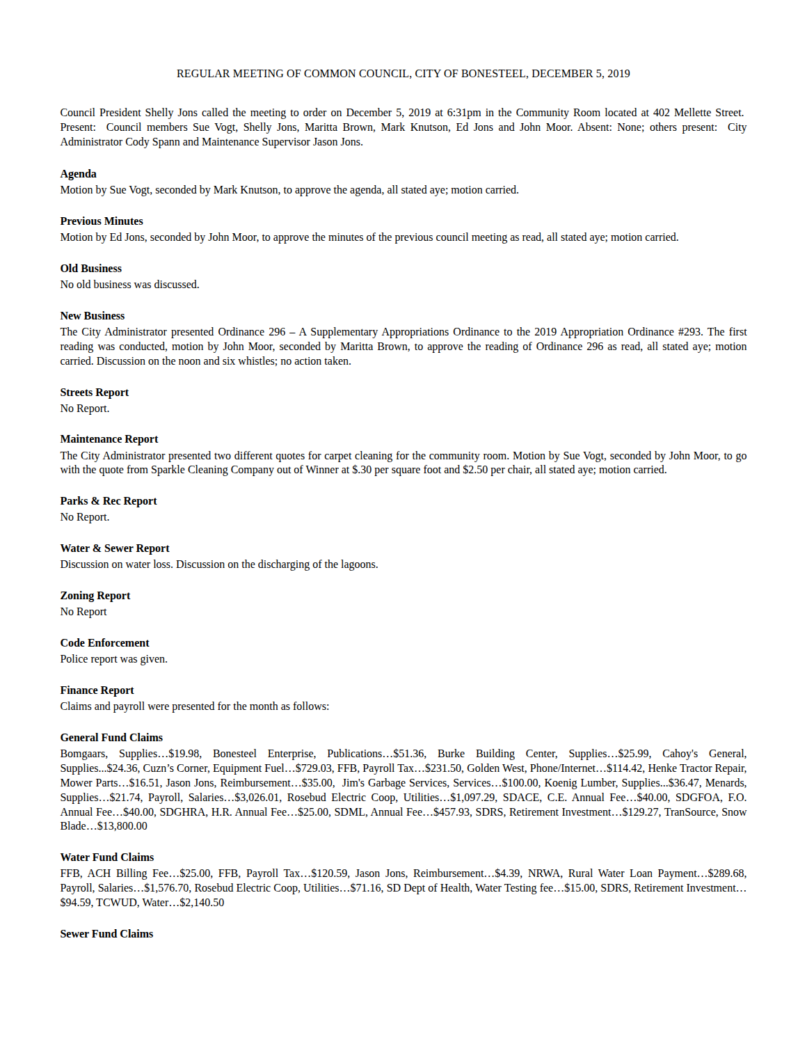REGULAR MEETING OF COMMON COUNCIL, CITY OF BONESTEEL, DECEMBER 5, 2019
Council President Shelly Jons called the meeting to order on December 5, 2019 at 6:31pm in the Community Room located at 402 Mellette Street. Present: Council members Sue Vogt, Shelly Jons, Maritta Brown, Mark Knutson, Ed Jons and John Moor. Absent: None; others present: City Administrator Cody Spann and Maintenance Supervisor Jason Jons.
Agenda
Motion by Sue Vogt, seconded by Mark Knutson, to approve the agenda, all stated aye; motion carried.
Previous Minutes
Motion by Ed Jons, seconded by John Moor, to approve the minutes of the previous council meeting as read, all stated aye; motion carried.
Old Business
No old business was discussed.
New Business
The City Administrator presented Ordinance 296 – A Supplementary Appropriations Ordinance to the 2019 Appropriation Ordinance #293. The first reading was conducted, motion by John Moor, seconded by Maritta Brown, to approve the reading of Ordinance 296 as read, all stated aye; motion carried. Discussion on the noon and six whistles; no action taken.
Streets Report
No Report.
Maintenance Report
The City Administrator presented two different quotes for carpet cleaning for the community room. Motion by Sue Vogt, seconded by John Moor, to go with the quote from Sparkle Cleaning Company out of Winner at $.30 per square foot and $2.50 per chair, all stated aye; motion carried.
Parks & Rec Report
No Report.
Water & Sewer Report
Discussion on water loss. Discussion on the discharging of the lagoons.
Zoning Report
No Report
Code Enforcement
Police report was given.
Finance Report
Claims and payroll were presented for the month as follows:
General Fund Claims
Bomgaars, Supplies…$19.98, Bonesteel Enterprise, Publications…$51.36, Burke Building Center, Supplies…$25.99, Cahoy's General, Supplies...$24.36, Cuzn’s Corner, Equipment Fuel…$729.03, FFB, Payroll Tax…$231.50, Golden West, Phone/Internet…$114.42, Henke Tractor Repair, Mower Parts…$16.51, Jason Jons, Reimbursement…$35.00, Jim's Garbage Services, Services…$100.00, Koenig Lumber, Supplies...$36.47, Menards, Supplies…$21.74, Payroll, Salaries…$3,026.01, Rosebud Electric Coop, Utilities…$1,097.29, SDACE, C.E. Annual Fee…$40.00, SDGFOA, F.O. Annual Fee…$40.00, SDGHRA, H.R. Annual Fee…$25.00, SDML, Annual Fee…$457.93, SDRS, Retirement Investment…$129.27, TranSource, Snow Blade…$13,800.00
Water Fund Claims
FFB, ACH Billing Fee…$25.00, FFB, Payroll Tax…$120.59, Jason Jons, Reimbursement…$4.39, NRWA, Rural Water Loan Payment…$289.68, Payroll, Salaries…$1,576.70, Rosebud Electric Coop, Utilities…$71.16, SD Dept of Health, Water Testing fee…$15.00, SDRS, Retirement Investment…$94.59, TCWUD, Water…$2,140.50
Sewer Fund Claims